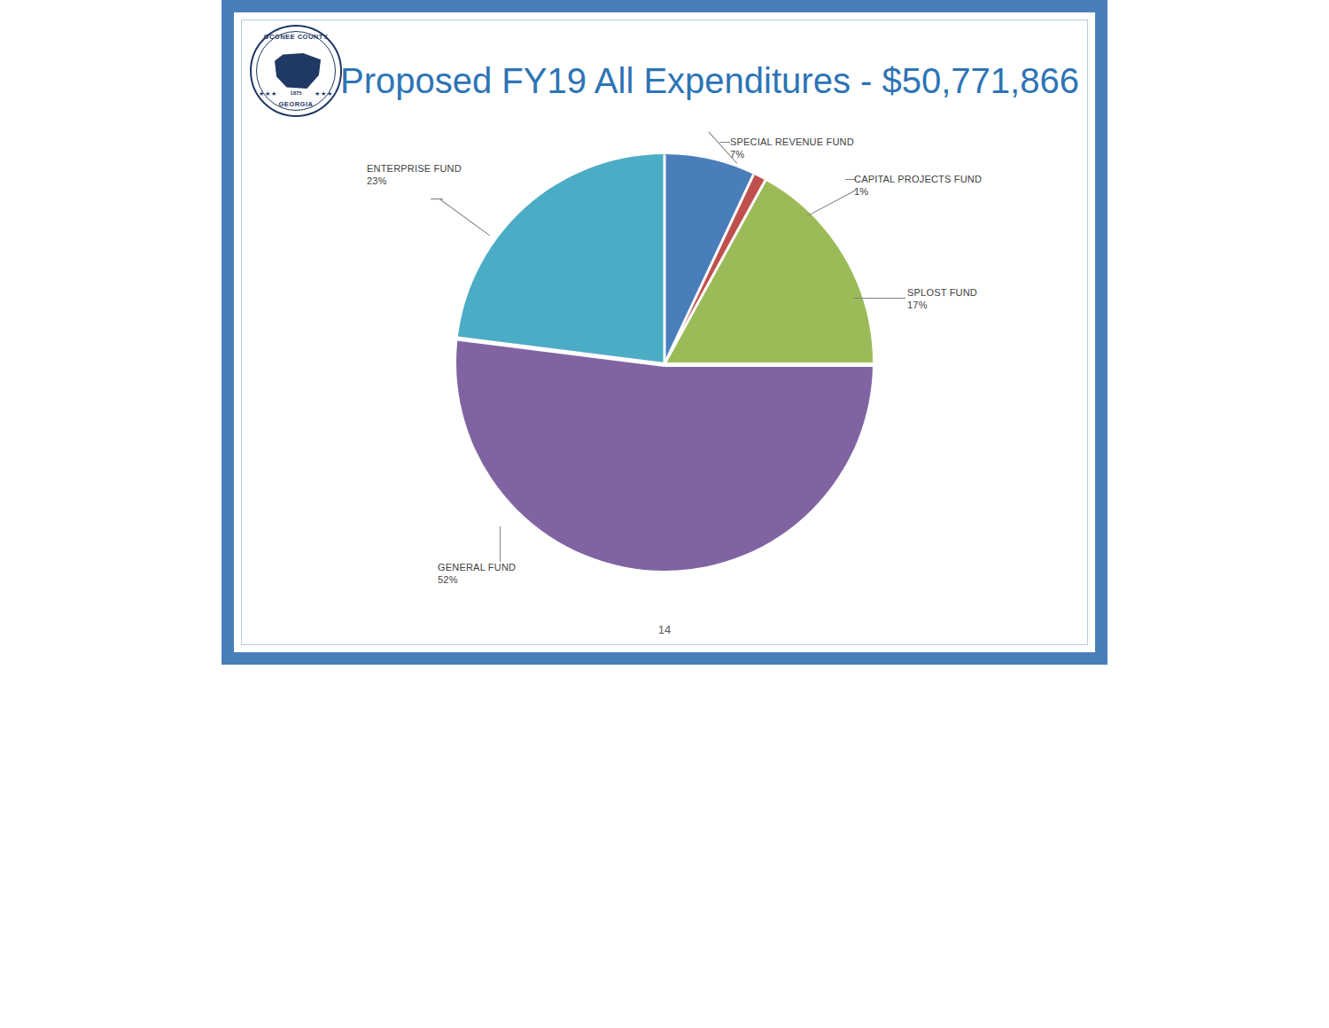OCONEE COUNTY
1875
★★★
★★★
GEORGIA
Proposed FY19 All Expenditures - $50,771,866
SPECIAL REVENUE FUND7%
CAPITAL PROJECTS FUND1%
SPLOST FUND17%
ENTERPRISE FUND23%
GENERAL FUND52%
14